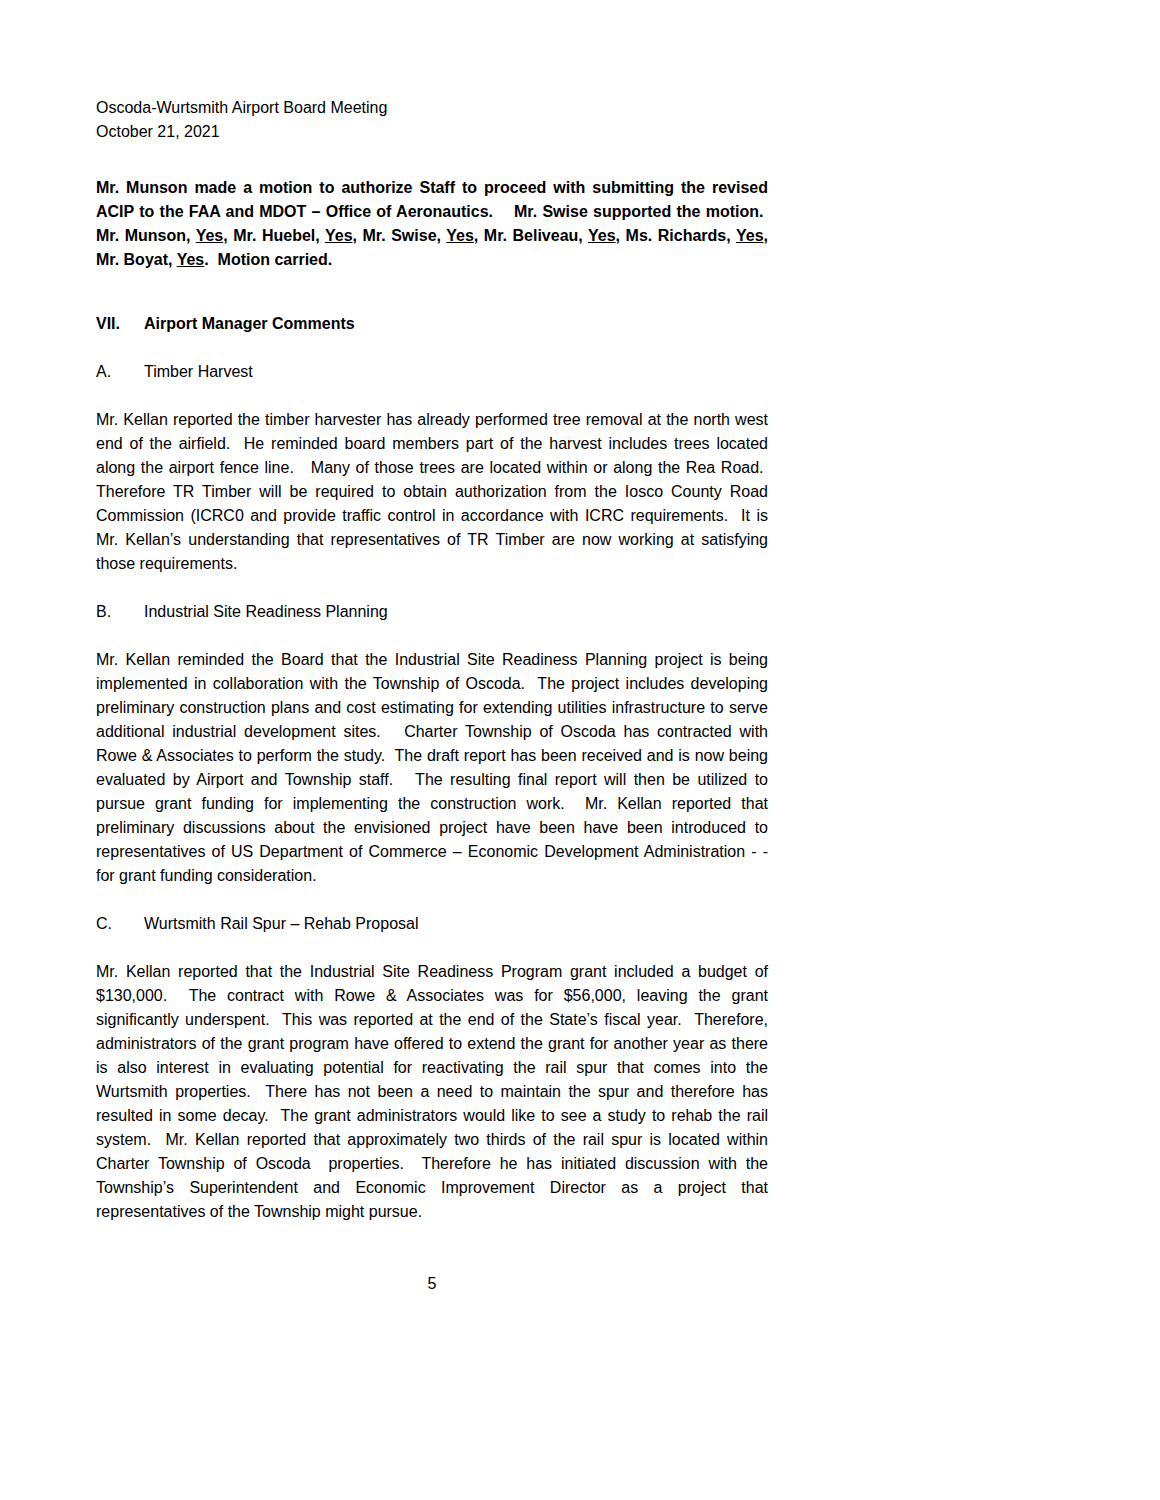Oscoda-Wurtsmith Airport Board Meeting
October 21, 2021
Mr. Munson made a motion to authorize Staff to proceed with submitting the revised ACIP to the FAA and MDOT – Office of Aeronautics. Mr. Swise supported the motion. Mr. Munson, Yes, Mr. Huebel, Yes, Mr. Swise, Yes, Mr. Beliveau, Yes, Ms. Richards, Yes, Mr. Boyat, Yes. Motion carried.
VII. Airport Manager Comments
A. Timber Harvest
Mr. Kellan reported the timber harvester has already performed tree removal at the north west end of the airfield. He reminded board members part of the harvest includes trees located along the airport fence line. Many of those trees are located within or along the Rea Road. Therefore TR Timber will be required to obtain authorization from the Iosco County Road Commission (ICRC0 and provide traffic control in accordance with ICRC requirements. It is Mr. Kellan’s understanding that representatives of TR Timber are now working at satisfying those requirements.
B. Industrial Site Readiness Planning
Mr. Kellan reminded the Board that the Industrial Site Readiness Planning project is being implemented in collaboration with the Township of Oscoda. The project includes developing preliminary construction plans and cost estimating for extending utilities infrastructure to serve additional industrial development sites. Charter Township of Oscoda has contracted with Rowe & Associates to perform the study. The draft report has been received and is now being evaluated by Airport and Township staff. The resulting final report will then be utilized to pursue grant funding for implementing the construction work. Mr. Kellan reported that preliminary discussions about the envisioned project have been have been introduced to representatives of US Department of Commerce – Economic Development Administration - -for grant funding consideration.
C. Wurtsmith Rail Spur – Rehab Proposal
Mr. Kellan reported that the Industrial Site Readiness Program grant included a budget of $130,000. The contract with Rowe & Associates was for $56,000, leaving the grant significantly underspent. This was reported at the end of the State’s fiscal year. Therefore, administrators of the grant program have offered to extend the grant for another year as there is also interest in evaluating potential for reactivating the rail spur that comes into the Wurtsmith properties. There has not been a need to maintain the spur and therefore has resulted in some decay. The grant administrators would like to see a study to rehab the rail system. Mr. Kellan reported that approximately two thirds of the rail spur is located within Charter Township of Oscoda properties. Therefore he has initiated discussion with the Township’s Superintendent and Economic Improvement Director as a project that representatives of the Township might pursue.
5